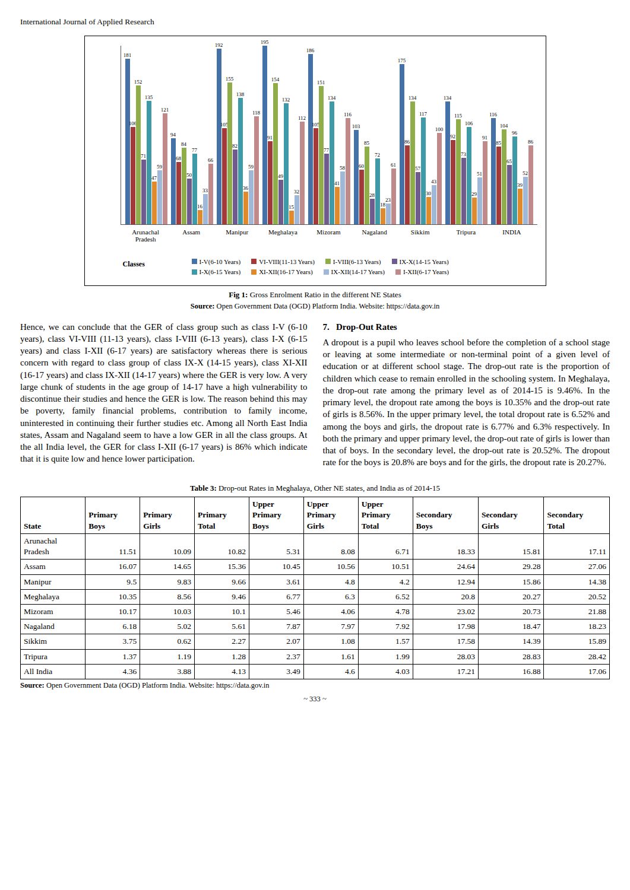International Journal of Applied Research
181
106
152
71
135
47
59
121
94
68
84
50
77
16
33
66
192
105
155
82
138
36
59
118
195
91
154
49
132
15
32
112
186
105
151
77
134
41
58
116
103
60
85
28
72
18
23
61
175
86
134
57
117
30
43
100
134
92
115
73
106
29
51
91
116
85
104
65
96
39
52
86
Arunachal
Pradesh
Assam
Manipur
Meghalaya
Mizoram
Nagaland
Sikkim
Tripura
INDIA
Classes
I-V(6-10 Years)
VI-VIII(11-13 Years)
I-VIII(6-13 Years)
IX-X(14-15 Years)
I-X(6-15 Years)
XI-XII(16-17 Years)
IX-XII(14-17 Years)
I-XII(6-17 Years)
Fig 1: Gross Enrolment Ratio in the different NE States
Source: Open Government Data (OGD) Platform India. Website: https://data.gov.in
Hence, we can conclude that the GER of class group such as class I-V (6-10 years), class VI-VIII (11-13 years), class I-VIII (6-13 years), class I-X (6-15 years) and class I-XII (6-17 years) are satisfactory whereas there is serious concern with regard to class group of class IX-X (14-15 years), class XI-XII (16-17 years) and class IX-XII (14-17 years) where the GER is very low. A very large chunk of students in the age group of 14-17 have a high vulnerability to discontinue their studies and hence the GER is low. The reason behind this may be poverty, family financial problems, contribution to family income, uninterested in continuing their further studies etc. Among all North East India states, Assam and Nagaland seem to have a low GER in all the class groups. At the all India level, the GER for class I-XII (6-17 years) is 86% which indicate that it is quite low and hence lower participation.
7. Drop-Out Rates
A dropout is a pupil who leaves school before the completion of a school stage or leaving at some intermediate or non-terminal point of a given level of education or at different school stage. The drop-out rate is the proportion of children which cease to remain enrolled in the schooling system. In Meghalaya, the drop-out rate among the primary level as of 2014-15 is 9.46%. In the primary level, the dropout rate among the boys is 10.35% and the drop-out rate of girls is 8.56%. In the upper primary level, the total dropout rate is 6.52% and among the boys and girls, the dropout rate is 6.77% and 6.3% respectively. In both the primary and upper primary level, the drop-out rate of girls is lower than that of boys. In the secondary level, the drop-out rate is 20.52%. The dropout rate for the boys is 20.8% are boys and for the girls, the dropout rate is 20.27%.
Table 3: Drop-out Rates in Meghalaya, Other NE states, and India as of 2014-15
| State | Primary Boys | Primary Girls | Primary Total | Upper Primary Boys | Upper Primary Girls | Upper Primary Total | Secondary Boys | Secondary Girls | Secondary Total |
| --- | --- | --- | --- | --- | --- | --- | --- | --- | --- |
| Arunachal Pradesh | 11.51 | 10.09 | 10.82 | 5.31 | 8.08 | 6.71 | 18.33 | 15.81 | 17.11 |
| Assam | 16.07 | 14.65 | 15.36 | 10.45 | 10.56 | 10.51 | 24.64 | 29.28 | 27.06 |
| Manipur | 9.5 | 9.83 | 9.66 | 3.61 | 4.8 | 4.2 | 12.94 | 15.86 | 14.38 |
| Meghalaya | 10.35 | 8.56 | 9.46 | 6.77 | 6.3 | 6.52 | 20.8 | 20.27 | 20.52 |
| Mizoram | 10.17 | 10.03 | 10.1 | 5.46 | 4.06 | 4.78 | 23.02 | 20.73 | 21.88 |
| Nagaland | 6.18 | 5.02 | 5.61 | 7.87 | 7.97 | 7.92 | 17.98 | 18.47 | 18.23 |
| Sikkim | 3.75 | 0.62 | 2.27 | 2.07 | 1.08 | 1.57 | 17.58 | 14.39 | 15.89 |
| Tripura | 1.37 | 1.19 | 1.28 | 2.37 | 1.61 | 1.99 | 28.03 | 28.83 | 28.42 |
| All India | 4.36 | 3.88 | 4.13 | 3.49 | 4.6 | 4.03 | 17.21 | 16.88 | 17.06 |
Source: Open Government Data (OGD) Platform India. Website: https://data.gov.in
~ 333 ~